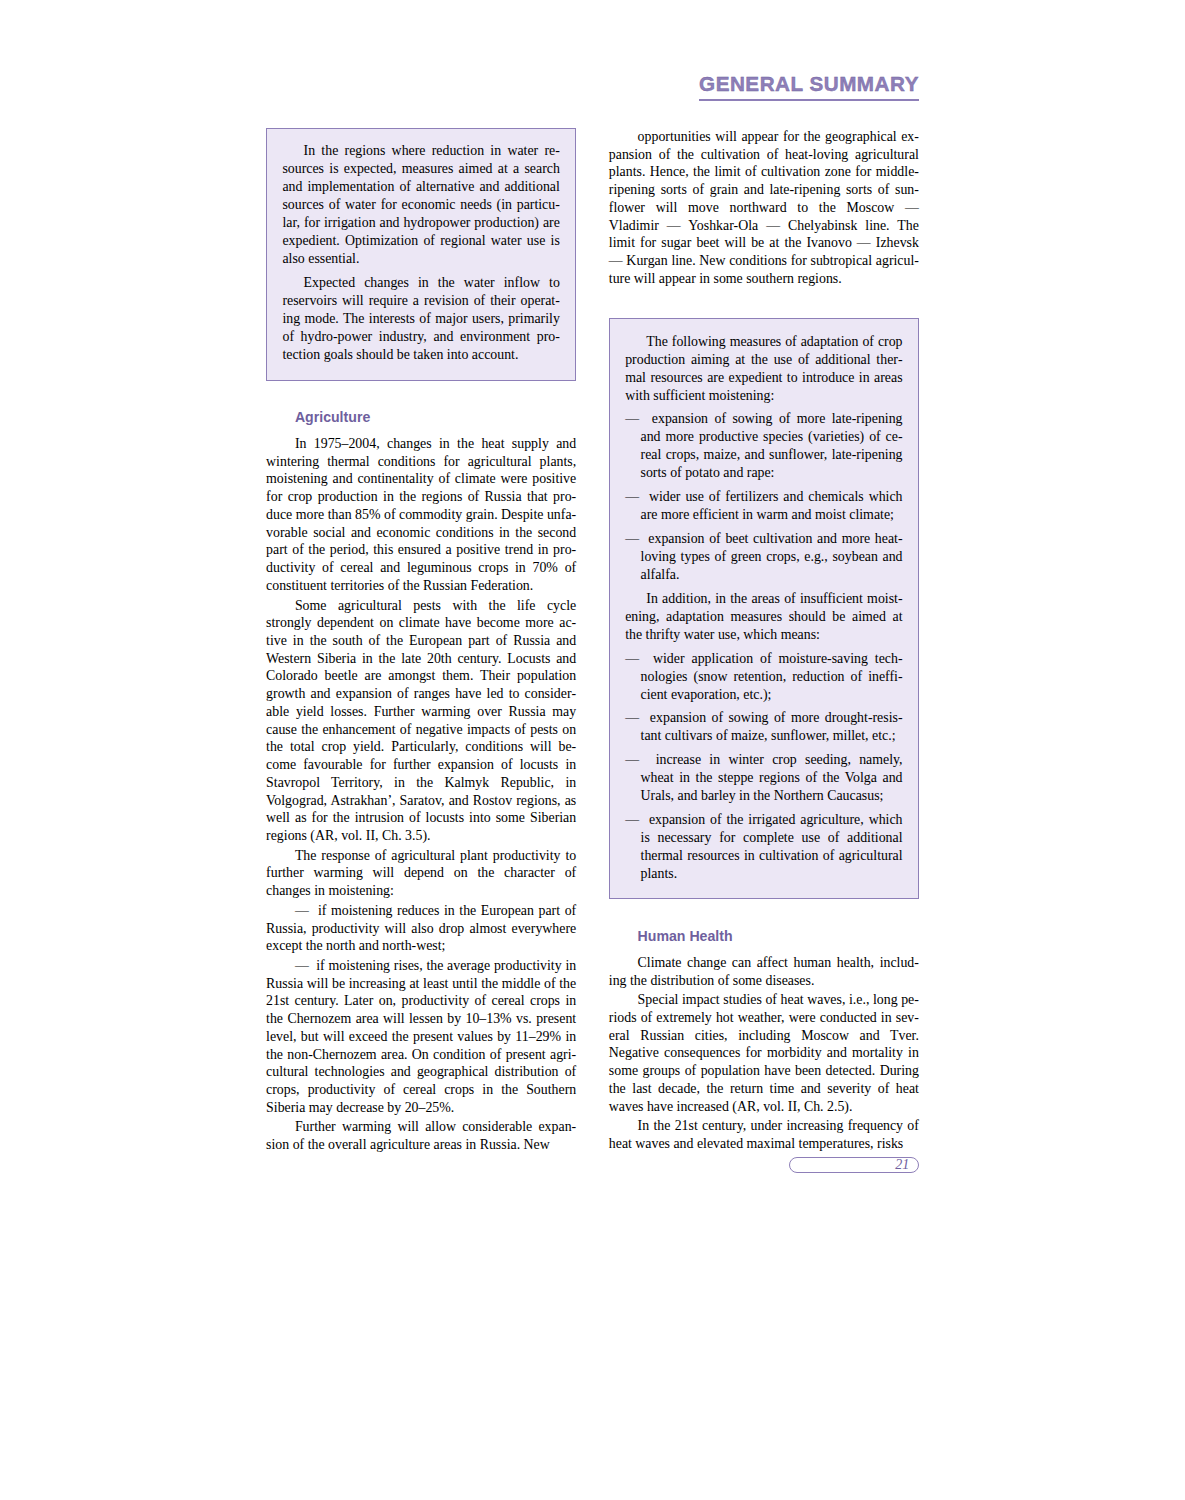General Summary
In the regions where reduction in water resources is expected, measures aimed at a search and implementation of alternative and additional sources of water for economic needs (in particular, for irrigation and hydropower production) are expedient. Optimization of regional water use is also essential.
Expected changes in the water inflow to reservoirs will require a revision of their operating mode. The interests of major users, primarily of hydro-power industry, and environment protection goals should be taken into account.
Agriculture
In 1975–2004, changes in the heat supply and wintering thermal conditions for agricultural plants, moistening and continentality of climate were positive for crop production in the regions of Russia that produce more than 85% of commodity grain. Despite unfavorable social and economic conditions in the second part of the period, this ensured a positive trend in productivity of cereal and leguminous crops in 70% of constituent territories of the Russian Federation.
Some agricultural pests with the life cycle strongly dependent on climate have become more active in the south of the European part of Russia and Western Siberia in the late 20th century. Locusts and Colorado beetle are amongst them. Their population growth and expansion of ranges have led to considerable yield losses. Further warming over Russia may cause the enhancement of negative impacts of pests on the total crop yield. Particularly, conditions will become favourable for further expansion of locusts in Stavropol Territory, in the Kalmyk Republic, in Volgograd, Astrakhan’, Saratov, and Rostov regions, as well as for the intrusion of locusts into some Siberian regions (AR, vol. II, Ch. 3.5).
The response of agricultural plant productivity to further warming will depend on the character of changes in moistening:
— if moistening reduces in the European part of Russia, productivity will also drop almost everywhere except the north and north-west;
— if moistening rises, the average productivity in Russia will be increasing at least until the middle of the 21st century. Later on, productivity of cereal crops in the Chernozem area will lessen by 10–13% vs. present level, but will exceed the present values by 11–29% in the non-Chernozem area. On condition of present agricultural technologies and geographical distribution of crops, productivity of cereal crops in the Southern Siberia may decrease by 20–25%.
Further warming will allow considerable expansion of the overall agriculture areas in Russia. New
opportunities will appear for the geographical expansion of the cultivation of heat-loving agricultural plants. Hence, the limit of cultivation zone for middle-ripening sorts of grain and late-ripening sorts of sunflower will move northward to the Moscow — Vladimir — Yoshkar-Ola — Chelyabinsk line. The limit for sugar beet will be at the Ivanovo — Izhevsk — Kurgan line. New conditions for subtropical agriculture will appear in some southern regions.
The following measures of adaptation of crop production aiming at the use of additional thermal resources are expedient to introduce in areas with sufficient moistening:
— expansion of sowing of more late-ripening and more productive species (varieties) of cereal crops, maize, and sunflower, late-ripening sorts of potato and rape:
— wider use of fertilizers and chemicals which are more efficient in warm and moist climate;
— expansion of beet cultivation and more heat-loving types of green crops, e.g., soybean and alfalfa.
In addition, in the areas of insufficient moistening, adaptation measures should be aimed at the thrifty water use, which means:
— wider application of moisture-saving technologies (snow retention, reduction of inefficient evaporation, etc.);
— expansion of sowing of more drought-resistant cultivars of maize, sunflower, millet, etc.;
— increase in winter crop seeding, namely, wheat in the steppe regions of the Volga and Urals, and barley in the Northern Caucasus;
— expansion of the irrigated agriculture, which is necessary for complete use of additional thermal resources in cultivation of agricultural plants.
Human Health
Climate change can affect human health, including the distribution of some diseases.
Special impact studies of heat waves, i.e., long periods of extremely hot weather, were conducted in several Russian cities, including Moscow and Tver. Negative consequences for morbidity and mortality in some groups of population have been detected. During the last decade, the return time and severity of heat waves have increased (AR, vol. II, Ch. 2.5).
In the 21st century, under increasing frequency of heat waves and elevated maximal temperatures, risks
21